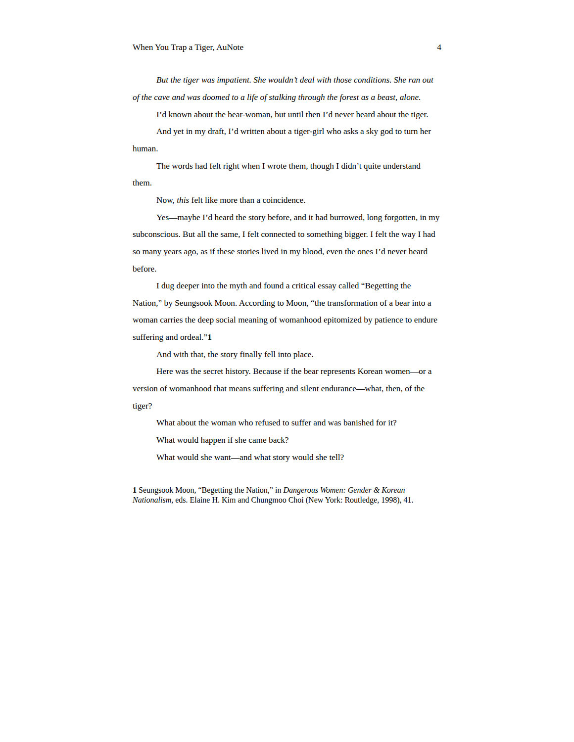When You Trap a Tiger, AuNote 4
But the tiger was impatient. She wouldn’t deal with those conditions. She ran out of the cave and was doomed to a life of stalking through the forest as a beast, alone.
I’d known about the bear-woman, but until then I’d never heard about the tiger.
And yet in my draft, I’d written about a tiger-girl who asks a sky god to turn her human.
The words had felt right when I wrote them, though I didn’t quite understand them.
Now, this felt like more than a coincidence.
Yes—maybe I’d heard the story before, and it had burrowed, long forgotten, in my subconscious. But all the same, I felt connected to something bigger. I felt the way I had so many years ago, as if these stories lived in my blood, even the ones I’d never heard before.
I dug deeper into the myth and found a critical essay called “Begetting the Nation,” by Seungsook Moon. According to Moon, “the transformation of a bear into a woman carries the deep social meaning of womanhood epitomized by patience to endure suffering and ordeal.”1
And with that, the story finally fell into place.
Here was the secret history. Because if the bear represents Korean women—or a version of womanhood that means suffering and silent endurance—what, then, of the tiger?
What about the woman who refused to suffer and was banished for it?
What would happen if she came back?
What would she want—and what story would she tell?
1 Seungsook Moon, “Begetting the Nation,” in Dangerous Women: Gender & Korean Nationalism, eds. Elaine H. Kim and Chungmoo Choi (New York: Routledge, 1998), 41.